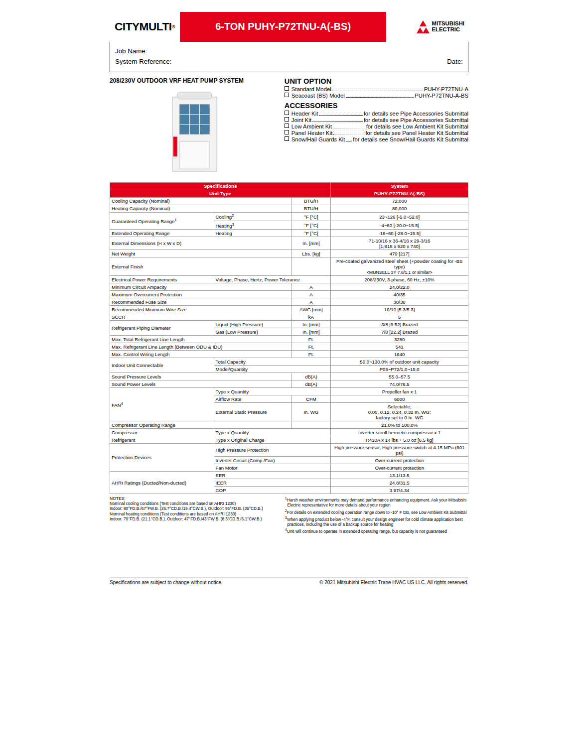CITYMULTI®
6-TON PUHY-P72TNU-A(-BS)
MITSUBISHI
ELECTRIC
Job Name:
System Reference:
Date:
208/230V OUTDOOR VRF HEAT PUMP SYSTEM
UNIT OPTION
Standard Model PUHY-P72TNU-A
Seacoast (BS) Model PUHY-P72TNU-A-BS
ACCESSORIES
Header Kit for details see Pipe Accessories Submittal
Joint Kit for details see Pipe Accessories Submittal
Low Ambient Kit for details see Low Ambient Kit Submittal
Panel Heater Kit for details see Panel Heater Kit Submittal
Snow/Hail Guards Kit for details see Snow/Hail Guards Kit Submittal
| Specifications | System |
| --- | --- |
| Unit Type | PUHY-P72TNU-A(-BS) |
| Cooling Capacity (Nominal) | BTU/H | 72,000 |
| Heating Capacity (Nominal) | BTU/H | 80,000 |
| Guaranteed Operating Range 1 | Cooling 2 | °F [°C] | 23~126 [-5.0~52.0] |
| Heating 3 | °F [°C] | -4~60 [-20.0~15.5] |
| Extended Operating Range | Heating | °F [°C] | -18~60 [-28.0~15.5] |
| External Dimensions (H x W x D) | In. [mm] | 71-10/16 x 36-4/16 x 29-3/16 [1,818 x 920 x 740] |
| Net Weight | Lbs. [kg] | 479 [217] |
| External Finish | | Pre-coated galvanized steel sheet (+powder coating for -BS type) <MUNSELL 3Y 7.8/1.1 or similar> |
| Electrical Power Requirements | Voltage, Phase, Hertz, Power Tolerance | 208/230V, 3-phase, 60 Hz, ±10% |
| Minimum Circuit Ampacity | A | 24.0/22.0 |
| Maximum Overcurrent Protection | A | 40/35 |
| Recommended Fuse Size | A | 30/30 |
| Recommended Minimum Wire Size | AWG [mm] | 10/10 [5.3/5.3] |
| SCCR | kA | 5 |
| Refrigerant Piping Diameter | Liquid (High Pressure) | In. [mm] | 3/8 [9.52] Brazed |
| Gas (Low Pressure) | In. [mm] | 7/8 [22.2] Brazed |
| Max. Total Refrigerant Line Length | Ft. | 3280 |
| Max. Refrigerant Line Length (Between ODU & IDU) | Ft. | 541 |
| Max. Control Wiring Length | Ft. | 1640 |
| Indoor Unit Connectable | Total Capacity | 50.0~130.0% of outdoor unit capacity |
| Model/Quantity | P05~P72/1.0~15.0 |
| Sound Pressure Levels | dB(A) | 55.0–57.5 |
| Sound Power Levels | dB(A) | 74.0/76.5 |
| FAN 4 | Type x Quantity | Propeller fan x 1 |
| Airflow Rate | CFM | 6000 |
| External Static Pressure | In. WG | Selectable; 0.00, 0.12, 0.24, 0.32 In. WG; factory set to 0 In. WG |
| Compressor Operating Range | | 21.0% to 100.0% |
| Compressor | Type x Quantity | Inverter scroll hermetic compressor x 1 |
| Refrigerant | Type x Original Charge | R410A x 14 lbs + 5.0 oz [6.5 kg] |
| Protection Devices | High Pressure Protection | High pressure sensor, High pressure switch at 4.15 MPa (601 psi) |
| Inverter Circuit (Comp./Fan) | Over-current protection |
| Fan Motor | Over-current protection |
| AHRI Ratings (Ducted/Non-ducted) | EER | 13.1/13.5 |
| IEER | 24.8/31.5 |
| COP | 3.97/4.34 |
NOTES:
Nominal cooling conditions (Test conditions are based on AHRI 1230)
Indoor: 80°FD.B./67°FW.B. (26.7°CD.B./19.4°CW.B.), Outdoor: 95°FD.B. (35°CD.B.)
Nominal heating conditions (Test conditions are based on AHRI 1230)
Indoor: 70°FD.B. (21.1°CD.B.), Outdoor: 47°FD.B./43°FW.B. (8.3°CD.B./6.1°CW.B.)
1Harsh weather environments may demand performance enhancing equipment. Ask your Mitsubishi
Electric representative for more details about your region
2For details on extended cooling operation range down to -10° F DB, see Low Ambient Kit Submittal
3When applying product below -4°F, consult your design engineer for cold climate application best
practices, including the use of a backup source for heating
4Unit will continue to operate in extended operating range, but capacity is not guaranteed
Specifications are subject to change without notice.
© 2021 Mitsubishi Electric Trane HVAC US LLC. All rights reserved.